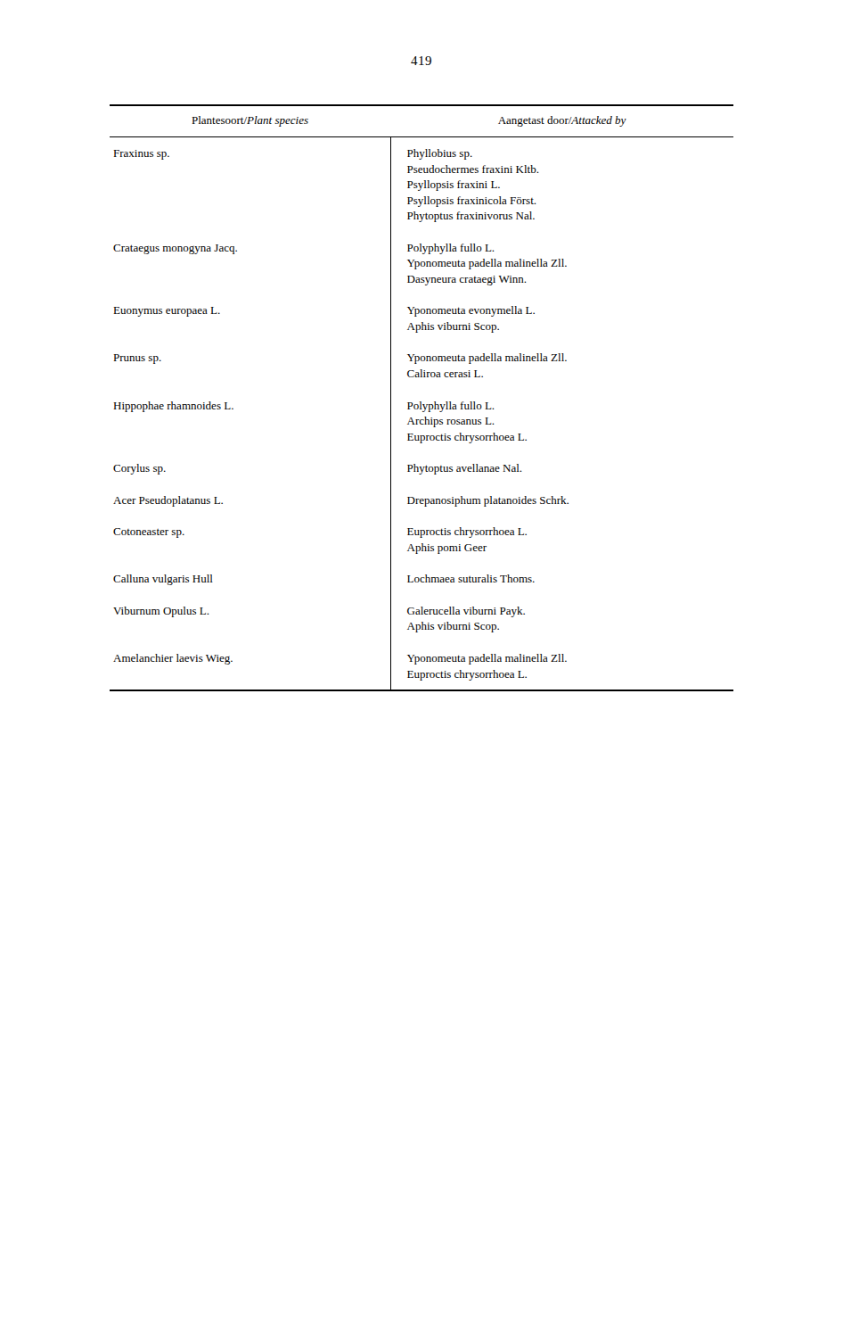419
| Plantesoort/ Plant species | Aangetast door/ Attacked by |
| --- | --- |
| Fraxinus sp. | Phyllobius sp. Pseudochermes fraxini Kltb. Psyllopsis fraxini L. Psyllopsis fraxinicola Först. Phytoptus fraxinivorus Nal. |
| Crataegus monogyna Jacq. | Polyphylla fullo L. Yponomeuta padella malinella Zll. Dasyneura crataegi Winn. |
| Euonymus europaea L. | Yponomeuta evonymella L. Aphis viburni Scop. |
| Prunus sp. | Yponomeuta padella malinella Zll. Caliroa cerasi L. |
| Hippophae rhamnoides L. | Polyphylla fullo L. Archips rosanus L. Euproctis chrysorrhoea L. |
| Corylus sp. | Phytoptus avellanae Nal. |
| Acer Pseudoplatanus L. | Drepanosiphum platanoides Schrk. |
| Cotoneaster sp. | Euproctis chrysorrhoea L. Aphis pomi Geer |
| Calluna vulgaris Hull | Lochmaea suturalis Thoms. |
| Viburnum Opulus L. | Galerucella viburni Payk. Aphis viburni Scop. |
| Amelanchier laevis Wieg. | Yponomeuta padella malinella Zll. Euproctis chrysorrhoea L. |